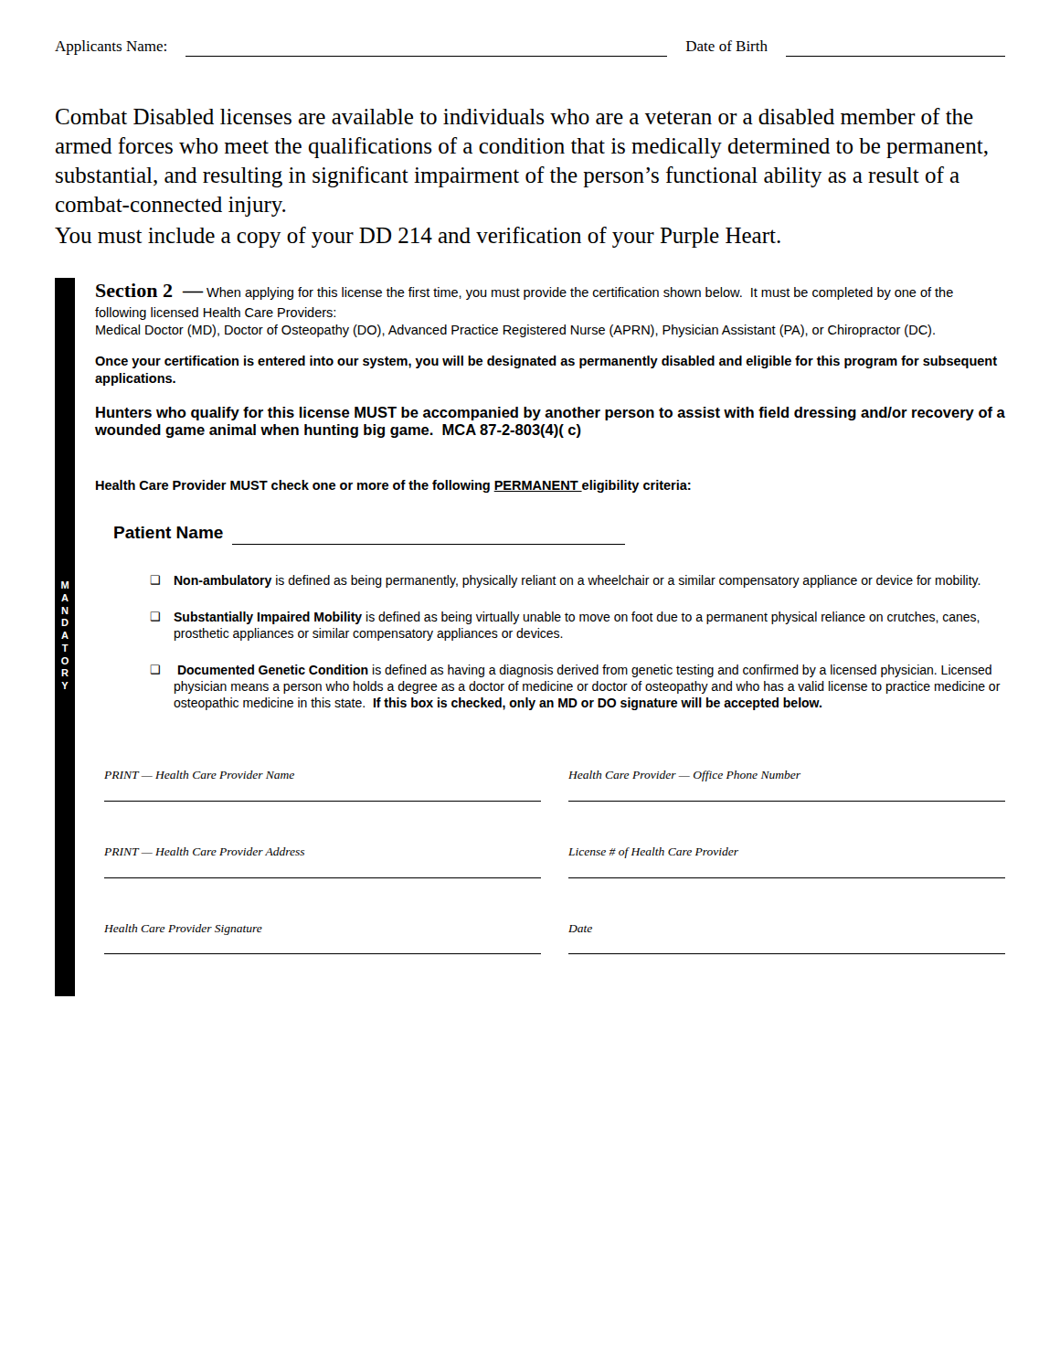Applicants Name: Date of Birth
Combat Disabled licenses are available to individuals who are a veteran or a disabled member of the armed forces who meet the qualifications of a condition that is medically determined to be permanent, substantial, and resulting in significant impairment of the person’s functional ability as a result of a combat-connected injury.
You must include a copy of your DD 214 and verification of your Purple Heart.
MANDATORY
Section 2 — When applying for this license the first time, you must provide the certification shown below. It must be completed by one of the following licensed Health Care Providers:
Medical Doctor (MD), Doctor of Osteopathy (DO), Advanced Practice Registered Nurse (APRN), Physician Assistant (PA), or Chiropractor (DC).
Once your certification is entered into our system, you will be designated as permanently disabled and eligible for this program for subsequent applications.
Hunters who qualify for this license MUST be accompanied by another person to assist with field dressing and/or recovery of a wounded game animal when hunting big game. MCA 87-2-803(4)( c)
Health Care Provider MUST check one or more of the following PERMANENT eligibility criteria:
Patient Name
❑ Non-ambulatory is defined as being permanently, physically reliant on a wheelchair or a similar compensatory appliance or device for mobility.
❑ Substantially Impaired Mobility is defined as being virtually unable to move on foot due to a permanent physical reliance on crutches, canes, prosthetic appliances or similar compensatory appliances or devices.
❑ Documented Genetic Condition is defined as having a diagnosis derived from genetic testing and confirmed by a licensed physician. Licensed physician means a person who holds a degree as a doctor of medicine or doctor of osteopathy and who has a valid license to practice medicine or osteopathic medicine in this state. If this box is checked, only an MD or DO signature will be accepted below.
PRINT — Health Care Provider Name
Health Care Provider — Office Phone Number
PRINT — Health Care Provider Address
License # of Health Care Provider
Health Care Provider Signature
Date